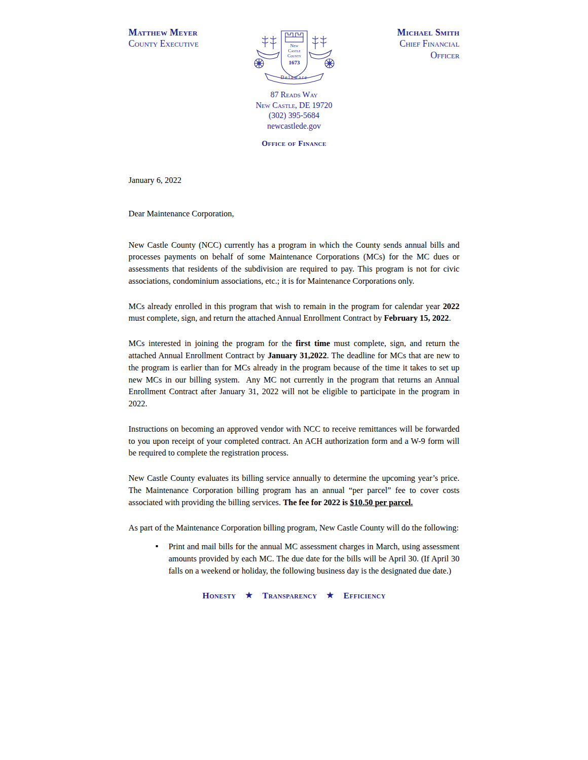Matthew Meyer
County Executive
New Castle County Delaware 1673 seal New Castle County 1673 Delaware
87 Reads Way
New Castle, DE 19720
(302) 395-5684
newcastlede.gov
Office of Finance
Michael Smith
Chief Financial Officer
January 6, 2022
Dear Maintenance Corporation,
New Castle County (NCC) currently has a program in which the County sends annual bills and processes payments on behalf of some Maintenance Corporations (MCs) for the MC dues or assessments that residents of the subdivision are required to pay. This program is not for civic associations, condominium associations, etc.; it is for Maintenance Corporations only.
MCs already enrolled in this program that wish to remain in the program for calendar year 2022 must complete, sign, and return the attached Annual Enrollment Contract by February 15, 2022.
MCs interested in joining the program for the first time must complete, sign, and return the attached Annual Enrollment Contract by January 31,2022. The deadline for MCs that are new to the program is earlier than for MCs already in the program because of the time it takes to set up new MCs in our billing system. Any MC not currently in the program that returns an Annual Enrollment Contract after January 31, 2022 will not be eligible to participate in the program in 2022.
Instructions on becoming an approved vendor with NCC to receive remittances will be forwarded to you upon receipt of your completed contract. An ACH authorization form and a W-9 form will be required to complete the registration process.
New Castle County evaluates its billing service annually to determine the upcoming year’s price. The Maintenance Corporation billing program has an annual “per parcel” fee to cover costs associated with providing the billing services. The fee for 2022 is $10.50 per parcel.
As part of the Maintenance Corporation billing program, New Castle County will do the following:
Print and mail bills for the annual MC assessment charges in March, using assessment amounts provided by each MC. The due date for the bills will be April 30. (If April 30 falls on a weekend or holiday, the following business day is the designated due date.)
Honesty ★ Transparency ★ Efficiency